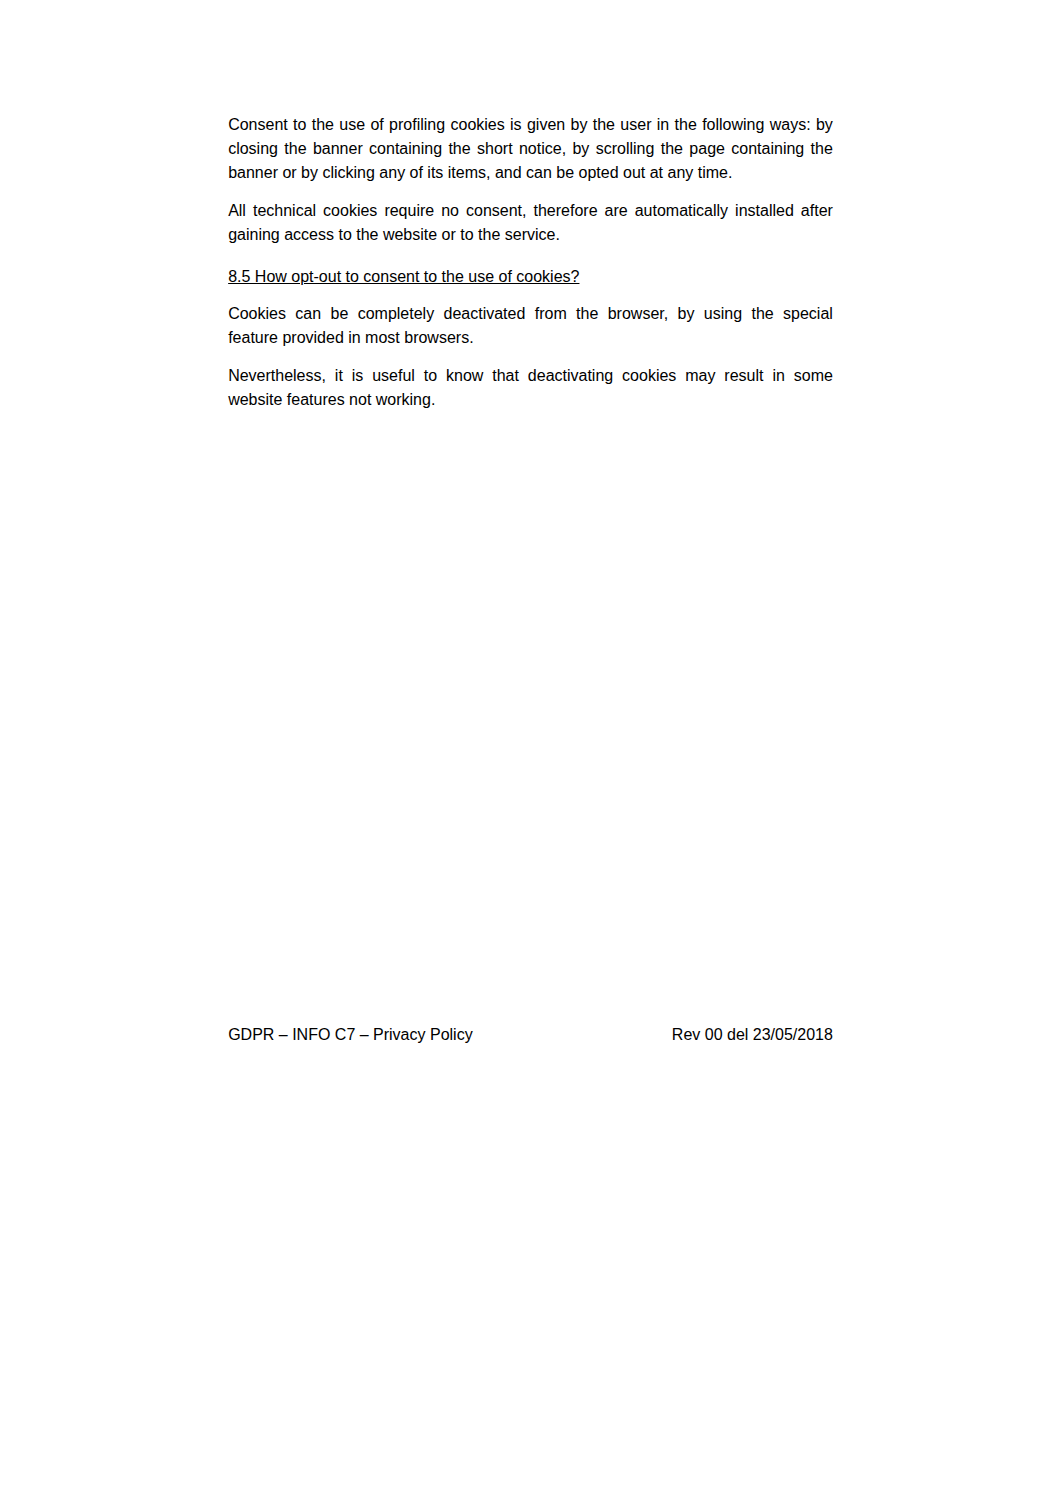Consent to the use of profiling cookies is given by the user in the following ways: by closing the banner containing the short notice, by scrolling the page containing the banner or by clicking any of its items, and can be opted out at any time.
All technical cookies require no consent, therefore are automatically installed after gaining access to the website or to the service.
8.5 How opt-out to consent to the use of cookies?
Cookies can be completely deactivated from the browser, by using the special feature provided in most browsers.
Nevertheless, it is useful to know that deactivating cookies may result in some website features not working.
GDPR – INFO C7 – Privacy Policy
Rev 00 del 23/05/2018